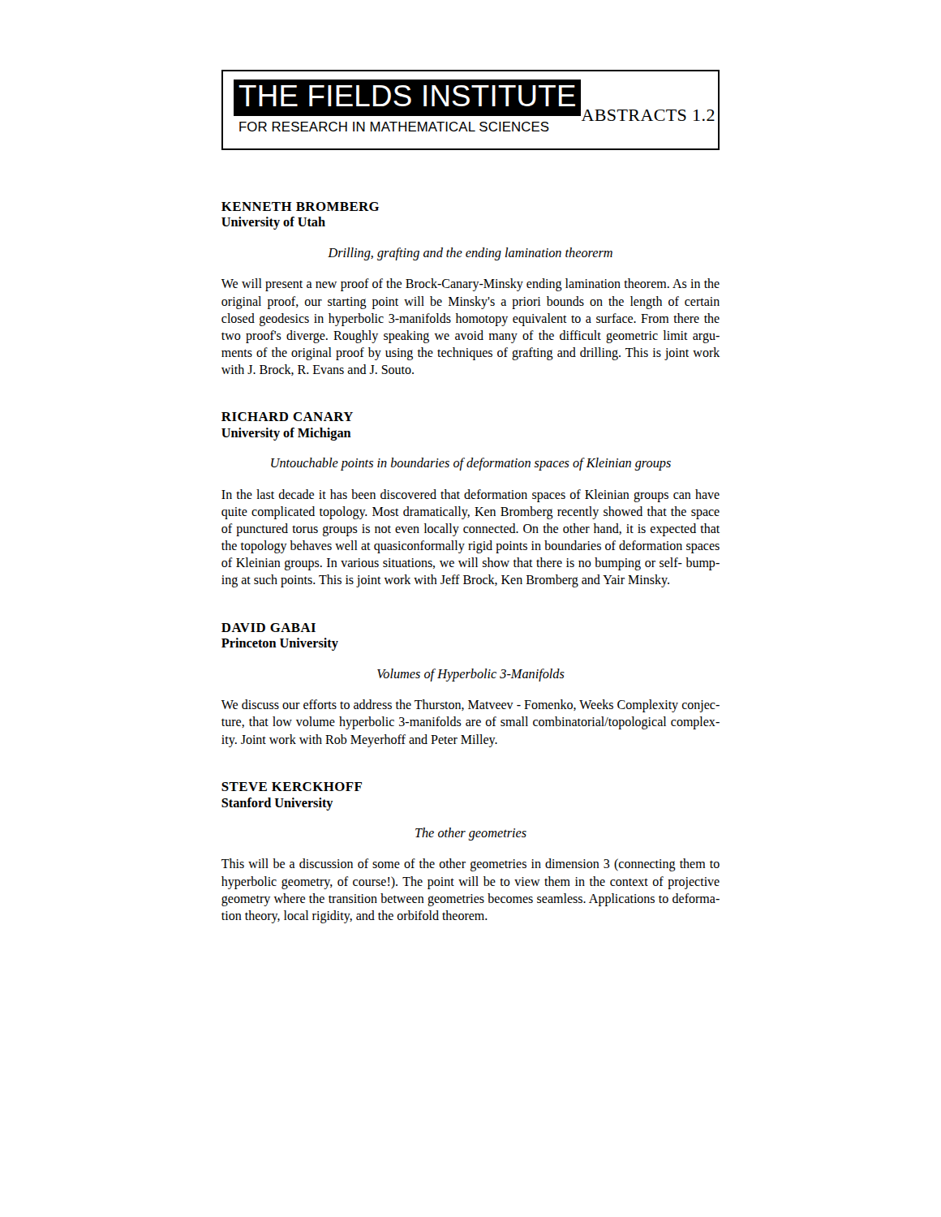THE FIELDS INSTITUTE
FOR RESEARCH IN MATHEMATICAL SCIENCES
ABSTRACTS 1.2
KENNETH BROMBERG
University of Utah
Drilling, grafting and the ending lamination theorerm
We will present a new proof of the Brock-Canary-Minsky ending lamination theorem. As in the original proof, our starting point will be Minsky's a priori bounds on the length of certain closed geodesics in hyperbolic 3-manifolds homotopy equivalent to a surface. From there the two proof's diverge. Roughly speaking we avoid many of the difficult geometric limit arguments of the original proof by using the techniques of grafting and drilling. This is joint work with J. Brock, R. Evans and J. Souto.
RICHARD CANARY
University of Michigan
Untouchable points in boundaries of deformation spaces of Kleinian groups
In the last decade it has been discovered that deformation spaces of Kleinian groups can have quite complicated topology. Most dramatically, Ken Bromberg recently showed that the space of punctured torus groups is not even locally connected. On the other hand, it is expected that the topology behaves well at quasiconformally rigid points in boundaries of deformation spaces of Kleinian groups. In various situations, we will show that there is no bumping or self- bumping at such points. This is joint work with Jeff Brock, Ken Bromberg and Yair Minsky.
DAVID GABAI
Princeton University
Volumes of Hyperbolic 3-Manifolds
We discuss our efforts to address the Thurston, Matveev - Fomenko, Weeks Complexity conjecture, that low volume hyperbolic 3-manifolds are of small combinatorial/topological complexity. Joint work with Rob Meyerhoff and Peter Milley.
STEVE KERCKHOFF
Stanford University
The other geometries
This will be a discussion of some of the other geometries in dimension 3 (connecting them to hyperbolic geometry, of course!). The point will be to view them in the context of projective geometry where the transition between geometries becomes seamless. Applications to deformation theory, local rigidity, and the orbifold theorem.